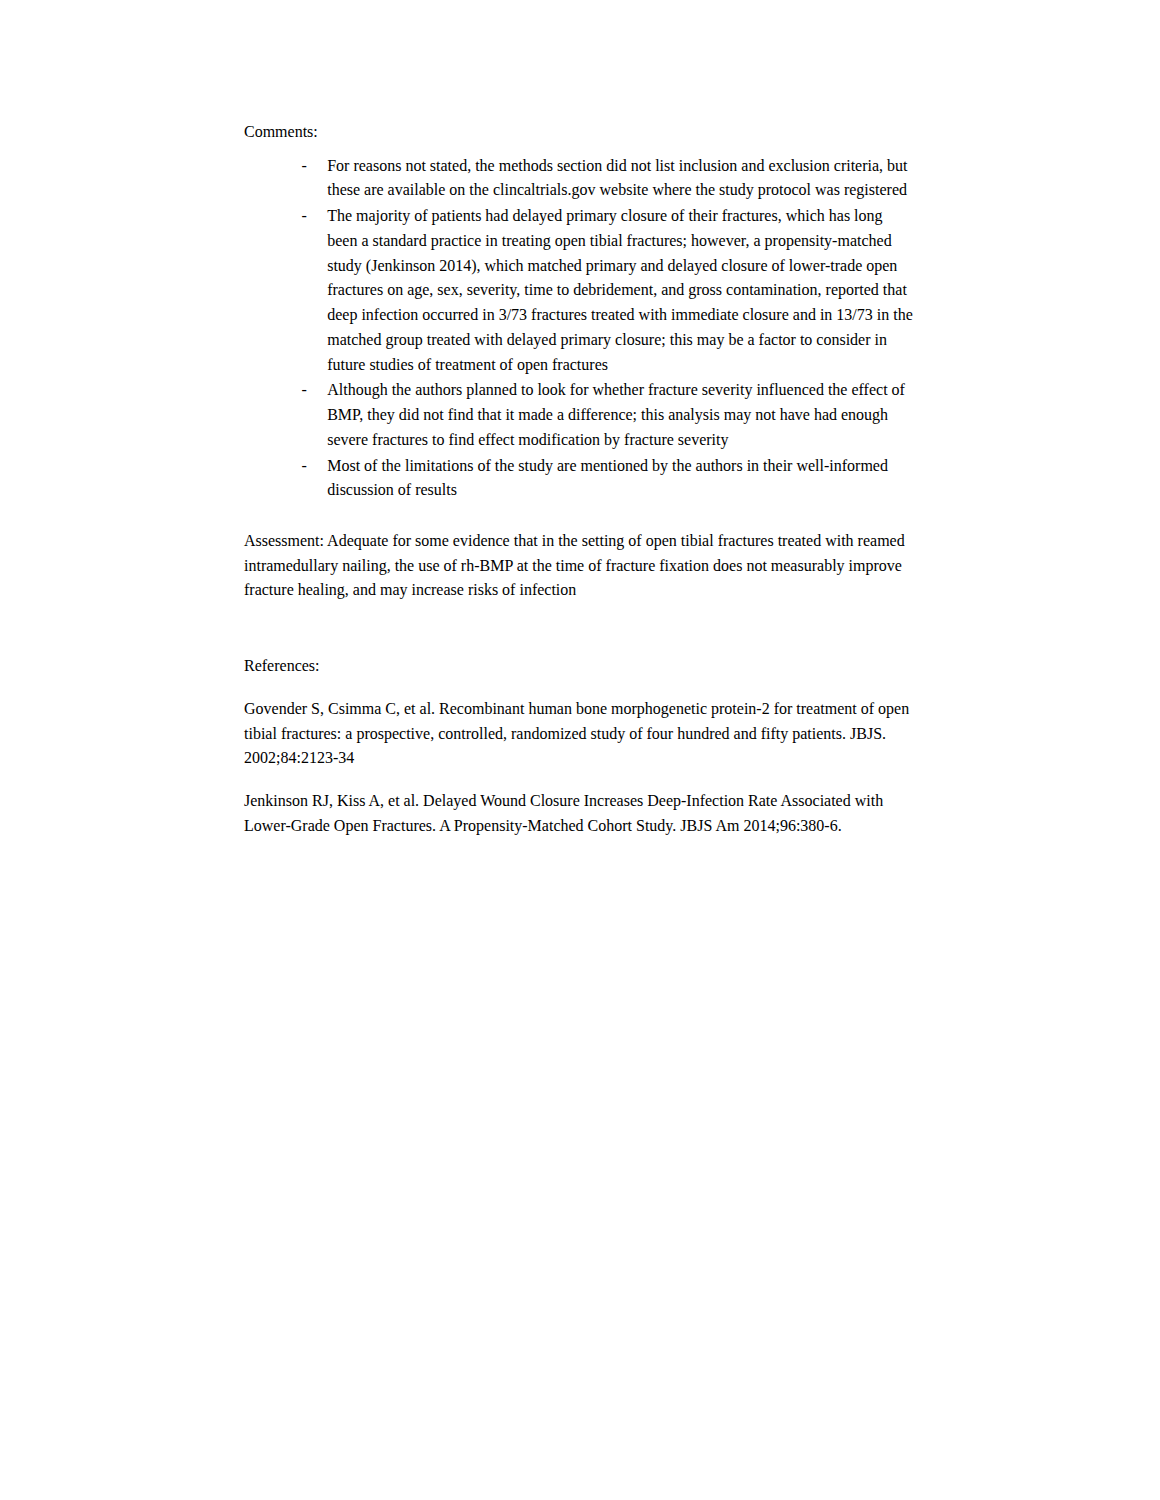Comments:
For reasons not stated, the methods section did not list inclusion and exclusion criteria, but these are available on the clincaltrials.gov website where the study protocol was registered
The majority of patients had delayed primary closure of their fractures, which has long been a standard practice in treating open tibial fractures; however, a propensity-matched study (Jenkinson 2014), which matched primary and delayed closure of lower-trade open fractures on age, sex, severity, time to debridement, and gross contamination, reported that deep infection occurred in 3/73 fractures treated with immediate closure and in 13/73 in the matched group treated with delayed primary closure; this may be a factor to consider in future studies of treatment of open fractures
Although the authors planned to look for whether fracture severity influenced the effect of BMP, they did not find that it made a difference; this analysis may not have had enough severe fractures to find effect modification by fracture severity
Most of the limitations of the study are mentioned by the authors in their well-informed discussion of results
Assessment: Adequate for some evidence that in the setting of open tibial fractures treated with reamed intramedullary nailing, the use of rh-BMP at the time of fracture fixation does not measurably improve fracture healing, and may increase risks of infection
References:
Govender S, Csimma C, et al. Recombinant human bone morphogenetic protein-2 for treatment of open tibial fractures: a prospective, controlled, randomized study of four hundred and fifty patients. JBJS. 2002;84:2123-34
Jenkinson RJ, Kiss A, et al. Delayed Wound Closure Increases Deep-Infection Rate Associated with Lower-Grade Open Fractures. A Propensity-Matched Cohort Study. JBJS Am 2014;96:380-6.